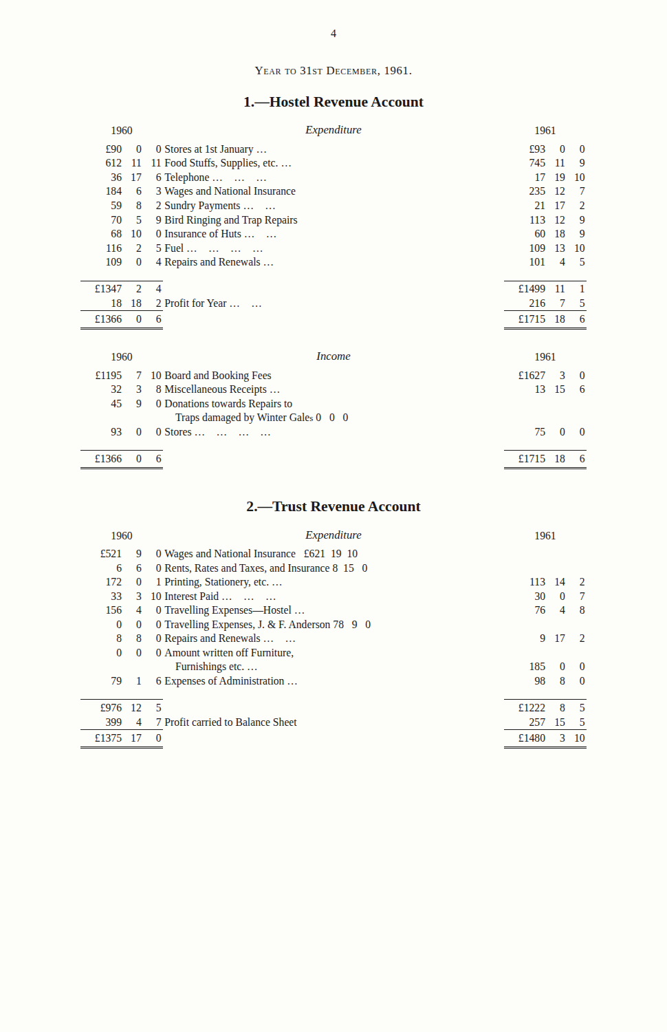4
Year to 31st December, 1961.
1.—Hostel Revenue Account
| 1960 | Expenditure | 1961 |
| £90 | 0 | 0 | Stores at 1st January … | £93 | 0 | 0 |
| 612 | 11 | 11 | Food Stuffs, Supplies, etc. … | 745 | 11 | 9 |
| 36 | 17 | 6 | Telephone … … … | 17 | 19 | 10 |
| 184 | 6 | 3 | Wages and National Insurance | 235 | 12 | 7 |
| 59 | 8 | 2 | Sundry Payments … … | 21 | 17 | 2 |
| 70 | 5 | 9 | Bird Ringing and Trap Repairs | 113 | 12 | 9 |
| 68 | 10 | 0 | Insurance of Huts … … | 60 | 18 | 9 |
| 116 | 2 | 5 | Fuel … … … … | 109 | 13 | 10 |
| 109 | 0 | 4 | Repairs and Renewals … | 101 | 4 | 5 |
| £1347 | 2 | 4 | | £1499 | 11 | 1 |
| 18 | 18 | 2 | Profit for Year … … | 216 | 7 | 5 |
| £1366 | 0 | 6 | | £1715 | 18 | 6 |
| 1960 | Income | 1961 |
| £1195 | 7 | 10 | Board and Booking Fees | £1627 | 3 | 0 |
| 32 | 3 | 8 | Miscellaneous Receipts … | 13 | 15 | 6 |
| 45 | 9 | 0 | Donations towards Repairs to | | | |
| | | | Traps damaged by Winter Gale s 0 0 0 | | | |
| 93 | 0 | 0 | Stores … … … … | 75 | 0 | 0 |
| £1366 | 0 | 6 | | £1715 | 18 | 6 |
2.—Trust Revenue Account
| 1960 | Expenditure | 1961 |
| £521 | 9 | 0 | Wages and National Insurance £621 19 10 | | | |
| 6 | 6 | 0 | Rents, Rates and Taxes, and Insurance 8 15 0 | | | |
| 172 | 0 | 1 | Printing, Stationery, etc. … | 113 | 14 | 2 |
| 33 | 3 | 10 | Interest Paid … … … | 30 | 0 | 7 |
| 156 | 4 | 0 | Travelling Expenses—Hostel … | 76 | 4 | 8 |
| 0 | 0 | 0 | Travelling Expenses, J. & F. Anderson 78 9 0 | | | |
| 8 | 8 | 0 | Repairs and Renewals … … | 9 | 17 | 2 |
| 0 | 0 | 0 | Amount written off Furniture, | | | |
| | | | Furnishings etc. … | 185 | 0 | 0 |
| 79 | 1 | 6 | Expenses of Administration … | 98 | 8 | 0 |
| £976 | 12 | 5 | | £1222 | 8 | 5 |
| 399 | 4 | 7 | Profit carried to Balance Sheet | 257 | 15 | 5 |
| £1375 | 17 | 0 | | £1480 | 3 | 10 |